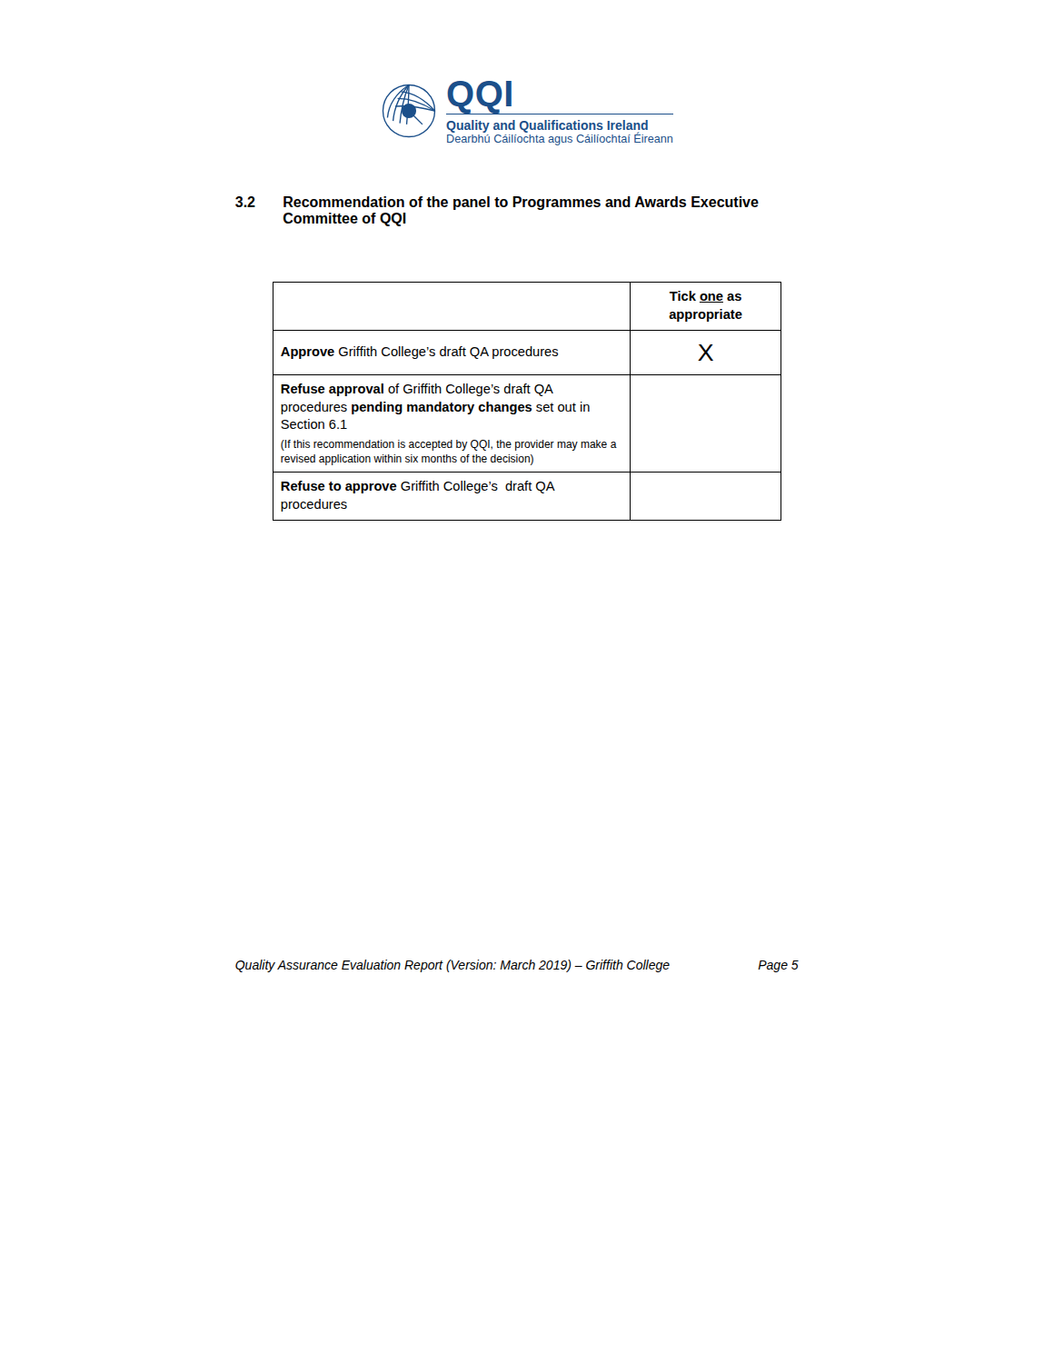QQI
Quality and Qualifications Ireland
Dearbhú Cáilíochta agus Cáilíochtaí Éireann
3.2 Recommendation of the panel to Programmes and Awards Executive Committee of QQI
| | Tick one as appropriate |
| Approve Griffith College’s draft QA procedures | X |
| Refuse approval of Griffith College’s draft QA procedures pending mandatory changes set out in Section 6.1 (If this recommendation is accepted by QQI, the provider may make a revised application within six months of the decision) | |
| Refuse to approve Griffith College’s draft QA procedures | |
Quality Assurance Evaluation Report (Version: March 2019) – Griffith College
Page 5